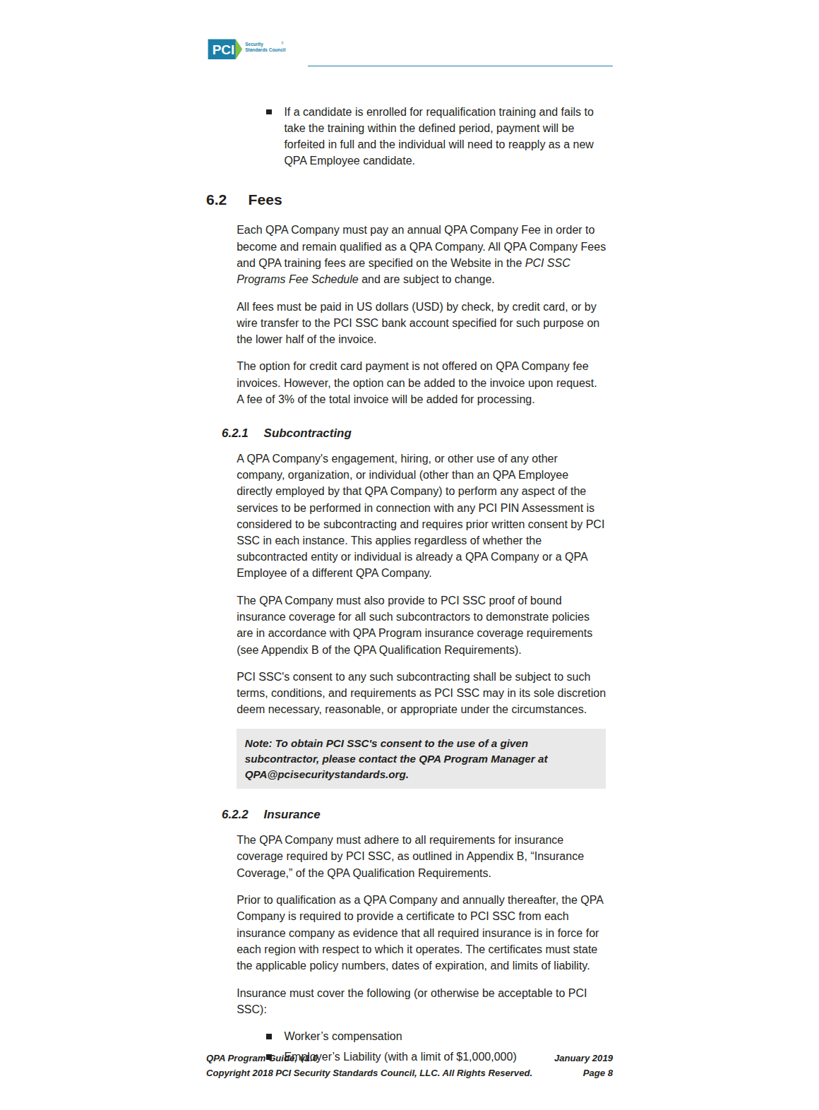PCI Security Standards Council ®
If a candidate is enrolled for requalification training and fails to take the training within the defined period, payment will be forfeited in full and the individual will need to reapply as a new QPA Employee candidate.
6.2 Fees
Each QPA Company must pay an annual QPA Company Fee in order to become and remain qualified as a QPA Company. All QPA Company Fees and QPA training fees are specified on the Website in the PCI SSC Programs Fee Schedule and are subject to change.
All fees must be paid in US dollars (USD) by check, by credit card, or by wire transfer to the PCI SSC bank account specified for such purpose on the lower half of the invoice.
The option for credit card payment is not offered on QPA Company fee invoices. However, the option can be added to the invoice upon request. A fee of 3% of the total invoice will be added for processing.
6.2.1 Subcontracting
A QPA Company's engagement, hiring, or other use of any other company, organization, or individual (other than an QPA Employee directly employed by that QPA Company) to perform any aspect of the services to be performed in connection with any PCI PIN Assessment is considered to be subcontracting and requires prior written consent by PCI SSC in each instance. This applies regardless of whether the subcontracted entity or individual is already a QPA Company or a QPA Employee of a different QPA Company.
The QPA Company must also provide to PCI SSC proof of bound insurance coverage for all such subcontractors to demonstrate policies are in accordance with QPA Program insurance coverage requirements (see Appendix B of the QPA Qualification Requirements).
PCI SSC's consent to any such subcontracting shall be subject to such terms, conditions, and requirements as PCI SSC may in its sole discretion deem necessary, reasonable, or appropriate under the circumstances.
Note: To obtain PCI SSC's consent to the use of a given subcontractor, please contact the QPA Program Manager at QPA@pcisecuritystandards.org.
6.2.2 Insurance
The QPA Company must adhere to all requirements for insurance coverage required by PCI SSC, as outlined in Appendix B, “Insurance Coverage,” of the QPA Qualification Requirements.
Prior to qualification as a QPA Company and annually thereafter, the QPA Company is required to provide a certificate to PCI SSC from each insurance company as evidence that all required insurance is in force for each region with respect to which it operates. The certificates must state the applicable policy numbers, dates of expiration, and limits of liability.
Insurance must cover the following (or otherwise be acceptable to PCI SSC):
Worker’s compensation
Employer’s Liability (with a limit of $1,000,000)
QPA Program Guide, v1.0
January 2019
Copyright 2018 PCI Security Standards Council, LLC. All Rights Reserved.
Page 8